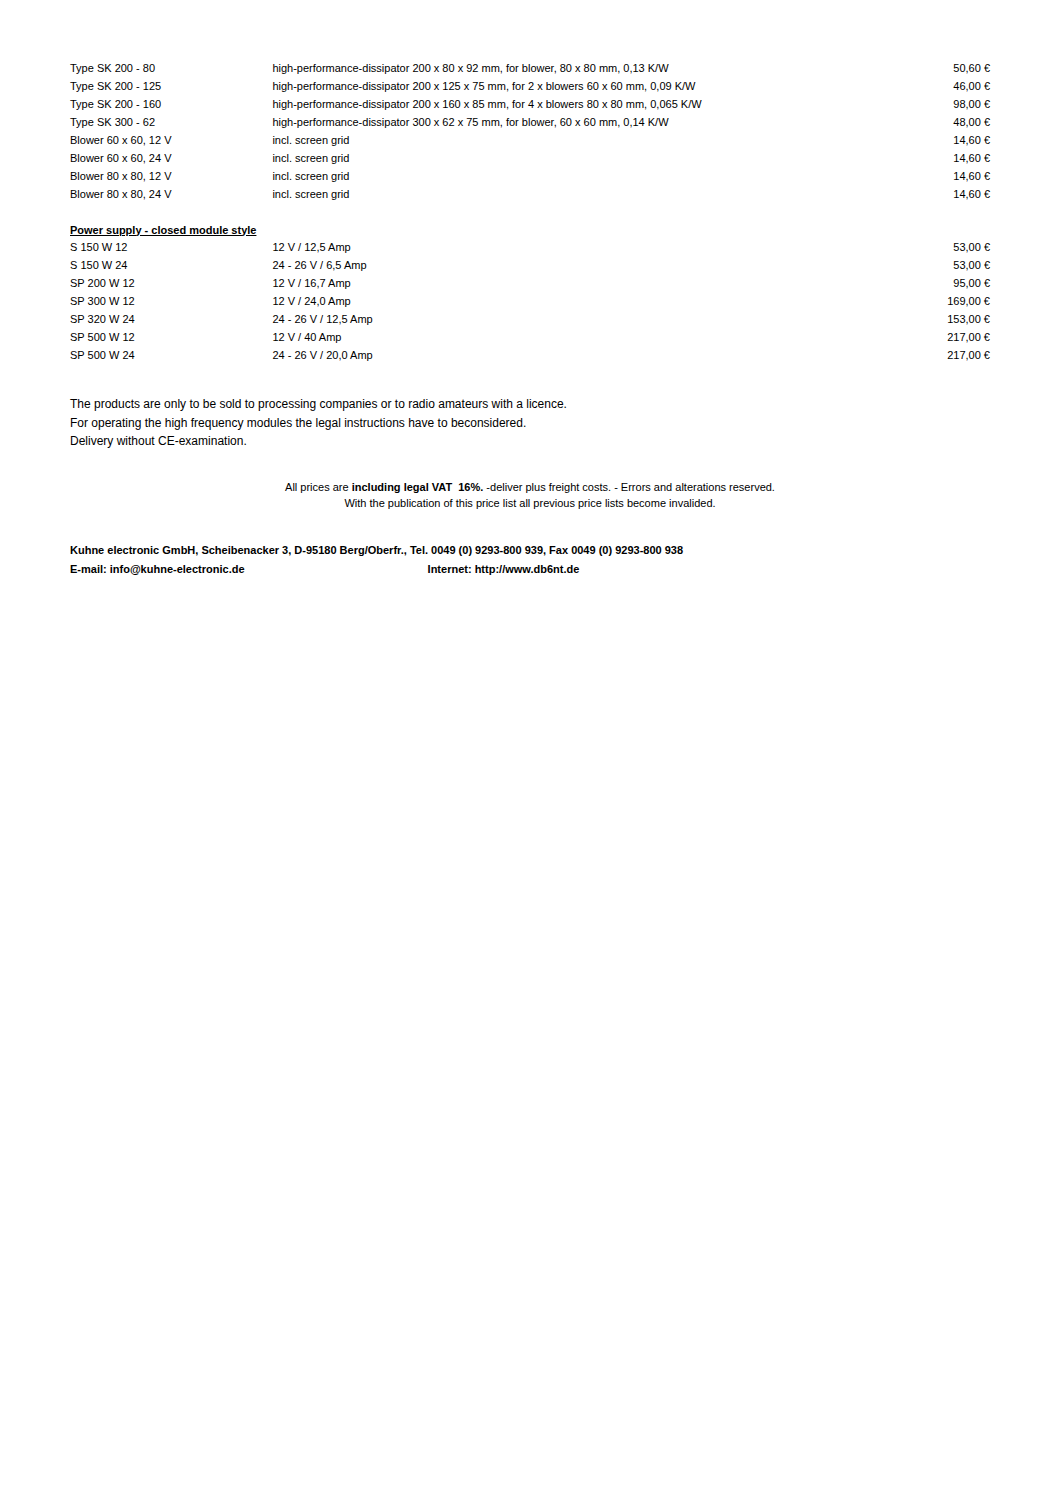| Type SK 200 - 80 | high-performance-dissipator 200 x 80 x 92 mm, for blower, 80 x 80 mm, 0,13 K/W | 50,60 € |
| Type SK 200 - 125 | high-performance-dissipator 200 x 125 x 75 mm, for 2 x blowers 60 x 60 mm, 0,09 K/W | 46,00 € |
| Type SK 200 - 160 | high-performance-dissipator 200 x 160 x 85 mm, for 4 x blowers 80 x 80 mm, 0,065 K/W | 98,00 € |
| Type SK 300 - 62 | high-performance-dissipator 300 x 62 x 75 mm, for blower, 60 x 60 mm, 0,14 K/W | 48,00 € |
| Blower 60 x 60, 12 V | incl. screen grid | 14,60 € |
| Blower 60 x 60, 24 V | incl. screen grid | 14,60 € |
| Blower 80 x 80, 12 V | incl. screen grid | 14,60 € |
| Blower 80 x 80, 24 V | incl. screen grid | 14,60 € |
| Power supply - closed module style |
| S 150 W 12 | 12 V / 12,5 Amp | 53,00 € |
| S 150 W 24 | 24 - 26 V / 6,5 Amp | 53,00 € |
| SP 200 W 12 | 12 V / 16,7 Amp | 95,00 € |
| SP 300 W 12 | 12 V / 24,0 Amp | 169,00 € |
| SP 320 W 24 | 24 - 26 V / 12,5 Amp | 153,00 € |
| SP 500 W 12 | 12 V / 40 Amp | 217,00 € |
| SP 500 W 24 | 24 - 26 V / 20,0 Amp | 217,00 € |
The products are only to be sold to processing companies or to radio amateurs with a licence.
For operating the high frequency modules the legal instructions have to beconsidered.
Delivery without CE-examination.
All prices are including legal VAT 16%. -deliver plus freight costs. - Errors and alterations reserved.
With the publication of this price list all previous price lists become invalided.
Kuhne electronic GmbH, Scheibenacker 3, D-95180 Berg/Oberfr., Tel. 0049 (0) 9293-800 939, Fax 0049 (0) 9293-800 938 E-mail: info@kuhne-electronic.de Internet: http://www.db6nt.de